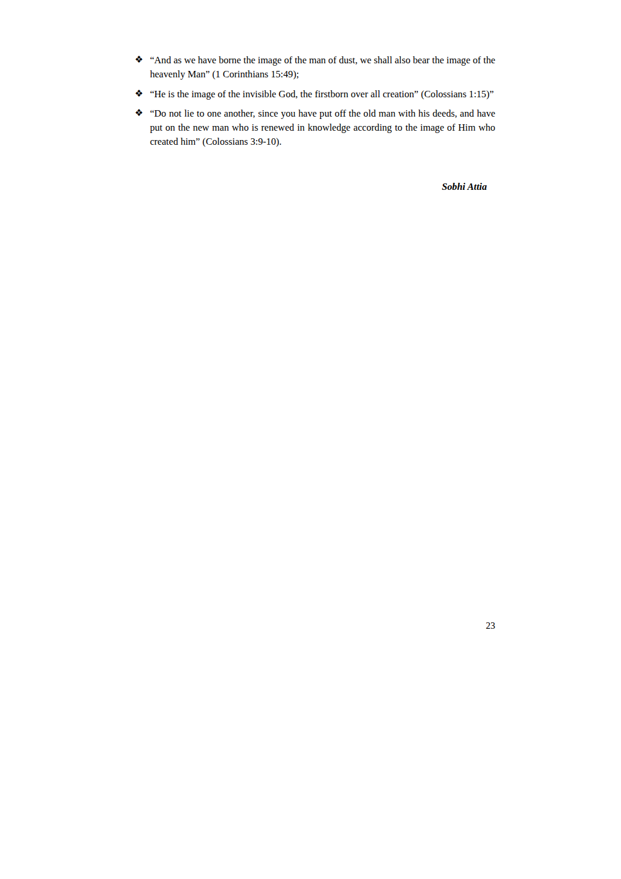“And as we have borne the image of the man of dust, we shall also bear the image of the heavenly Man” (1 Corinthians 15:49);
“He is the image of the invisible God, the firstborn over all creation” (Colossians 1:15)”
“Do not lie to one another, since you have put off the old man with his deeds, and have put on the new man who is renewed in knowledge according to the image of Him who created him” (Colossians 3:9-10).
Sobhi Attia
23